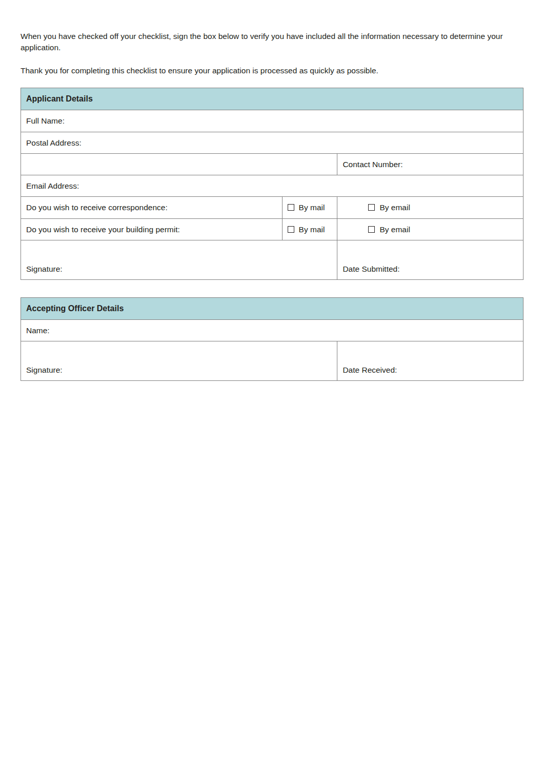When you have checked off your checklist, sign the box below to verify you have included all the information necessary to determine your application.
Thank you for completing this checklist to ensure your application is processed as quickly as possible.
| Applicant Details |
| --- |
| Full Name: |
| Postal Address: |
| | Contact Number: |
| Email Address: |
| Do you wish to receive correspondence: | By mail | By email |
| Do you wish to receive your building permit: | By mail | By email |
| Signature: | Date Submitted: |
| Accepting Officer Details |
| --- |
| Name: |
| Signature: | Date Received: |